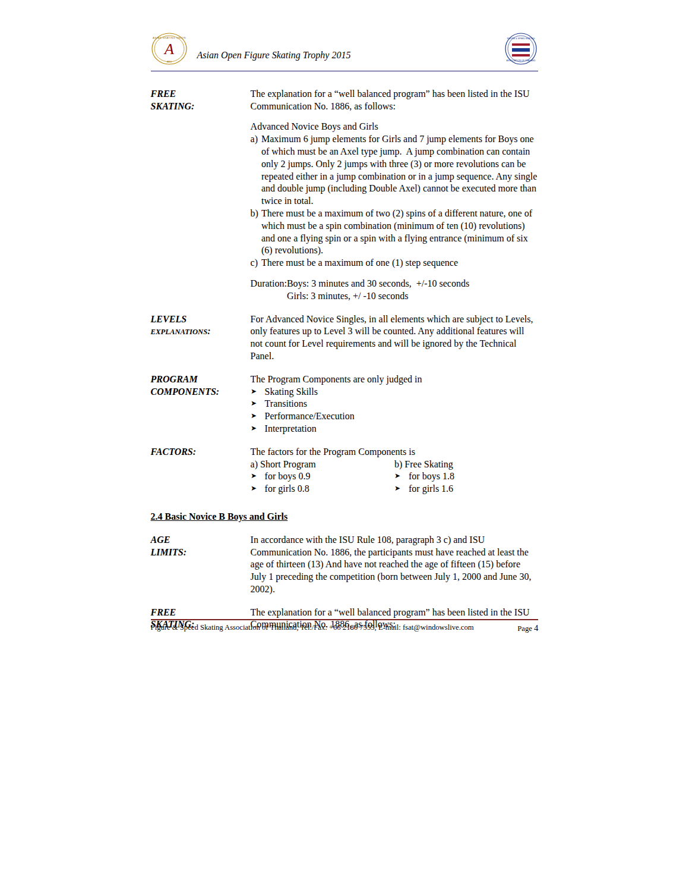A ASIAN SKATING UNION ASU
Asian Open Figure Skating Trophy 2015
FIGURE & SPEED SKATING ASSOCIATION OF THAILAND
| FREE SKATING : | The explanation for a “well balanced program” has been listed in the ISU Communication No. 1886, as follows: Advanced Novice Boys and Girls a) Maximum 6 jump elements for Girls and 7 jump elements for Boys one of which must be an Axel type jump. A jump combination can contain only 2 jumps. Only 2 jumps with three (3) or more revolutions can be repeated either in a jump combination or in a jump sequence. Any single and double jump (including Double Axel) cannot be executed more than twice in total. b) There must be a maximum of two (2) spins of a different nature, one of which must be a spin combination (minimum of ten (10) revolutions) and one a flying spin or a spin with a flying entrance (minimum of six (6) revolutions). c) There must be a maximum of one (1) step sequence / Duration: / Boys: 3 minutes and 30 seconds, +/-10 seconds / / / Girls: 3 minutes, +/ -10 seconds / |
| LEVELS EXPLANATIONS : | For Advanced Novice Singles, in all elements which are subject to Levels, only features up to Level 3 will be counted. Any additional features will not count for Level requirements and will be ignored by the Technical Panel. |
| PROGRAM COMPONENTS: | The Program Components are only judged in Skating Skills Transitions Performance/Execution Interpretation |
| FACTORS: | The factors for the Program Components is / a) Short Program / b) Free Skating / / for boys 0.9 for girls 0.8 / for boys 1.8 for girls 1.6 / |
2.4 Basic Novice B Boys and Girls
| AGE LIMITS: | In accordance with the ISU Rule 108, paragraph 3 c) and ISU Communication No. 1886, the participants must have reached at least the age of thirteen (13) And have not reached the age of fifteen (15) before July 1 preceding the competition (born between July 1, 2000 and June 30, 2002). |
| FREE SKATING: | The explanation for a “well balanced program” has been listed in the ISU Communication No. 1886, as follows: |
Figure & Speed Skating Association of Thailand, Tel./Fax: +66 2186 7555, E-mail: fsat@windowslive.com Page 4